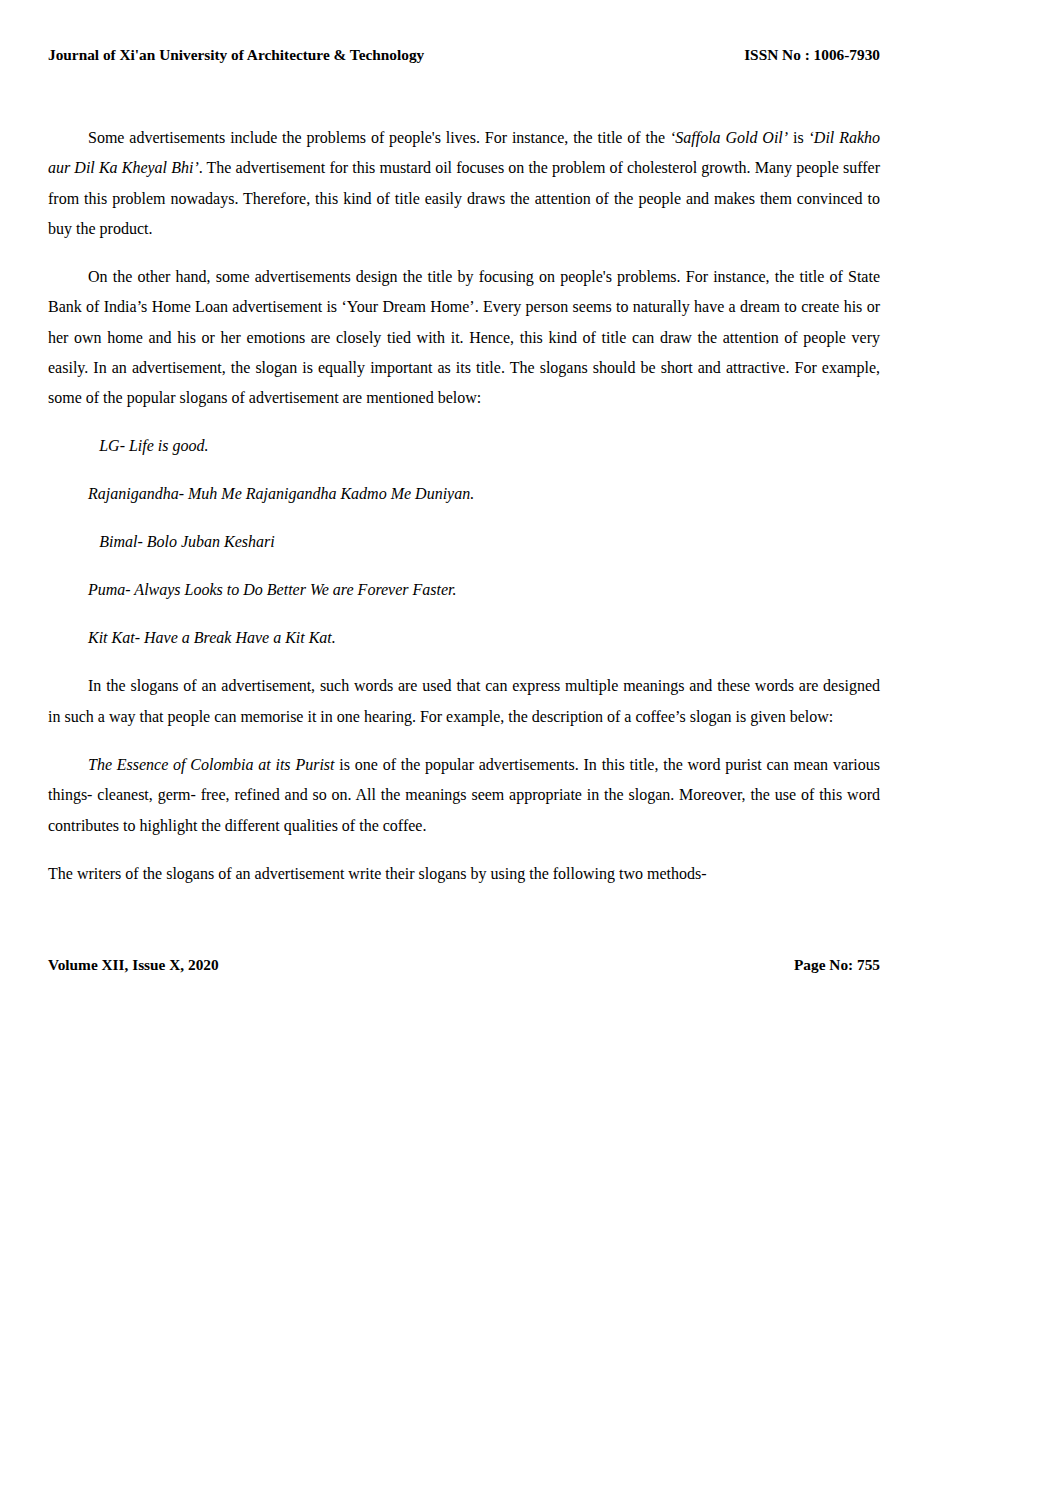Journal of Xi'an University of Architecture & Technology ISSN No : 1006-7930
Some advertisements include the problems of people's lives. For instance, the title of the ‘Saffola Gold Oil’ is ‘Dil Rakho aur Dil Ka Kheyal Bhi’. The advertisement for this mustard oil focuses on the problem of cholesterol growth. Many people suffer from this problem nowadays. Therefore, this kind of title easily draws the attention of the people and makes them convinced to buy the product.
On the other hand, some advertisements design the title by focusing on people's problems. For instance, the title of State Bank of India’s Home Loan advertisement is ‘Your Dream Home’. Every person seems to naturally have a dream to create his or her own home and his or her emotions are closely tied with it. Hence, this kind of title can draw the attention of people very easily. In an advertisement, the slogan is equally important as its title. The slogans should be short and attractive. For example, some of the popular slogans of advertisement are mentioned below:
LG- Life is good.
Rajanigandha- Muh Me Rajanigandha Kadmo Me Duniyan.
Bimal- Bolo Juban Keshari
Puma- Always Looks to Do Better We are Forever Faster.
Kit Kat- Have a Break Have a Kit Kat.
In the slogans of an advertisement, such words are used that can express multiple meanings and these words are designed in such a way that people can memorise it in one hearing. For example, the description of a coffee’s slogan is given below:
The Essence of Colombia at its Purist is one of the popular advertisements. In this title, the word purist can mean various things- cleanest, germ- free, refined and so on. All the meanings seem appropriate in the slogan. Moreover, the use of this word contributes to highlight the different qualities of the coffee.
The writers of the slogans of an advertisement write their slogans by using the following two methods-
Volume XII, Issue X, 2020 Page No: 755